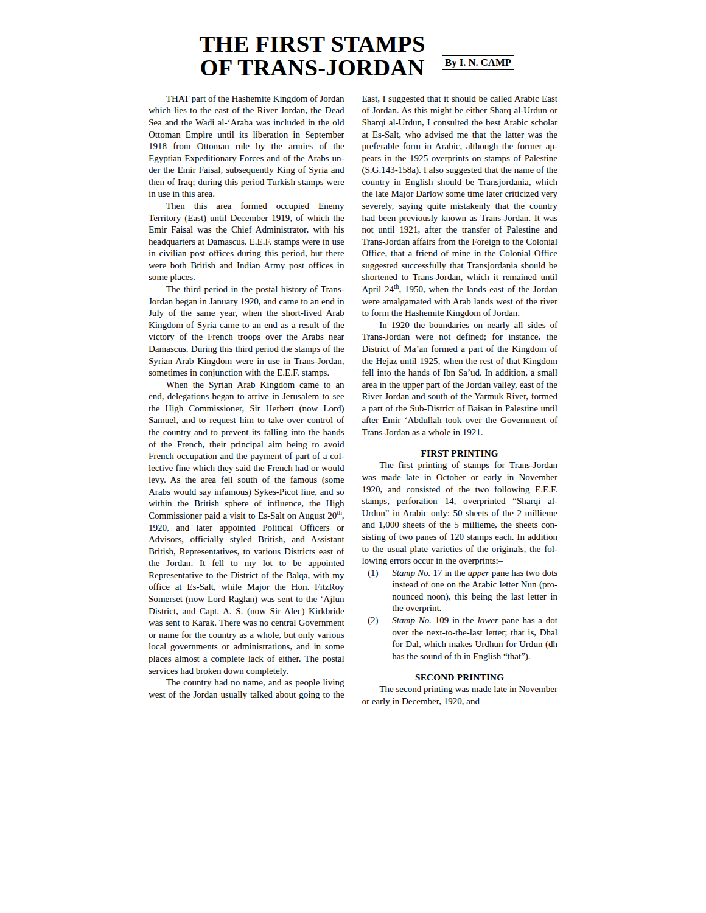THE FIRST STAMPS OF TRANS-JORDAN
By I. N. CAMP
THAT part of the Hashemite Kingdom of Jordan which lies to the east of the River Jordan, the Dead Sea and the Wadi al-‘Araba was included in the old Ottoman Empire until its liberation in September 1918 from Ottoman rule by the armies of the Egyptian Expeditionary Forces and of the Arabs under the Emir Faisal, subsequently King of Syria and then of Iraq; during this period Turkish stamps were in use in this area.
Then this area formed occupied Enemy Territory (East) until December 1919, of which the Emir Faisal was the Chief Administrator, with his headquarters at Damascus. E.E.F. stamps were in use in civilian post offices during this period, but there were both British and Indian Army post offices in some places.
The third period in the postal history of Trans-Jordan began in January 1920, and came to an end in July of the same year, when the short-lived Arab Kingdom of Syria came to an end as a result of the victory of the French troops over the Arabs near Damascus. During this third period the stamps of the Syrian Arab Kingdom were in use in Trans-Jordan, sometimes in conjunction with the E.E.F. stamps.
When the Syrian Arab Kingdom came to an end, delegations began to arrive in Jerusalem to see the High Commissioner, Sir Herbert (now Lord) Samuel, and to request him to take over control of the country and to prevent its falling into the hands of the French, their principal aim being to avoid French occupation and the payment of part of a collective fine which they said the French had or would levy. As the area fell south of the famous (some Arabs would say infamous) Sykes-Picot line, and so within the British sphere of influence, the High Commissioner paid a visit to Es-Salt on August 20th, 1920, and later appointed Political Officers or Advisors, officially styled British, and Assistant British, Representatives, to various Districts east of the Jordan. It fell to my lot to be appointed Representative to the District of the Balqa, with my office at Es-Salt, while Major the Hon. FitzRoy Somerset (now Lord Raglan) was sent to the ‘Ajlun District, and Capt. A. S. (now Sir Alec) Kirkbride was sent to Karak. There was no central Government or name for the country as a whole, but only various local governments or administrations, and in some places almost a complete lack of either. The postal services had broken down completely.
The country had no name, and as people living west of the Jordan usually talked about going to the East, I suggested that it should be called Arabic East of Jordan. As this might be either Sharq al-Urdun or Sharqi al-Urdun, I consulted the best Arabic scholar at Es-Salt, who advised me that the latter was the preferable form in Arabic, although the former appears in the 1925 overprints on stamps of Palestine (S.G.143-158a). I also suggested that the name of the country in English should be Transjordania, which the late Major Darlow some time later criticized very severely, saying quite mistakenly that the country had been previously known as Trans-Jordan. It was not until 1921, after the transfer of Palestine and Trans-Jordan affairs from the Foreign to the Colonial Office, that a friend of mine in the Colonial Office suggested successfully that Transjordania should be shortened to Trans-Jordan, which it remained until April 24th, 1950, when the lands east of the Jordan were amalgamated with Arab lands west of the river to form the Hashemite Kingdom of Jordan.
In 1920 the boundaries on nearly all sides of Trans-Jordan were not defined; for instance, the District of Ma’an formed a part of the Kingdom of the Hejaz until 1925, when the rest of that Kingdom fell into the hands of Ibn Sa’ud. In addition, a small area in the upper part of the Jordan valley, east of the River Jordan and south of the Yarmuk River, formed a part of the Sub-District of Baisan in Palestine until after Emir ‘Abdullah took over the Government of Trans-Jordan as a whole in 1921.
First Printing
The first printing of stamps for Trans-Jordan was made late in October or early in November 1920, and consisted of the two following E.E.F. stamps, perforation 14, overprinted “Sharqi al-Urdun” in Arabic only: 50 sheets of the 2 millieme and 1,000 sheets of the 5 millieme, the sheets consisting of two panes of 120 stamps each. In addition to the usual plate varieties of the originals, the following errors occur in the overprints:–
Stamp No. 17 in the upper pane has two dots instead of one on the Arabic letter Nun (pronounced noon), this being the last letter in the overprint.
Stamp No. 109 in the lower pane has a dot over the next-to-the-last letter; that is, Dhal for Dal, which makes Urdhun for Urdun (dh has the sound of th in English “that”).
Second Printing
The second printing was made late in November or early in December, 1920, and